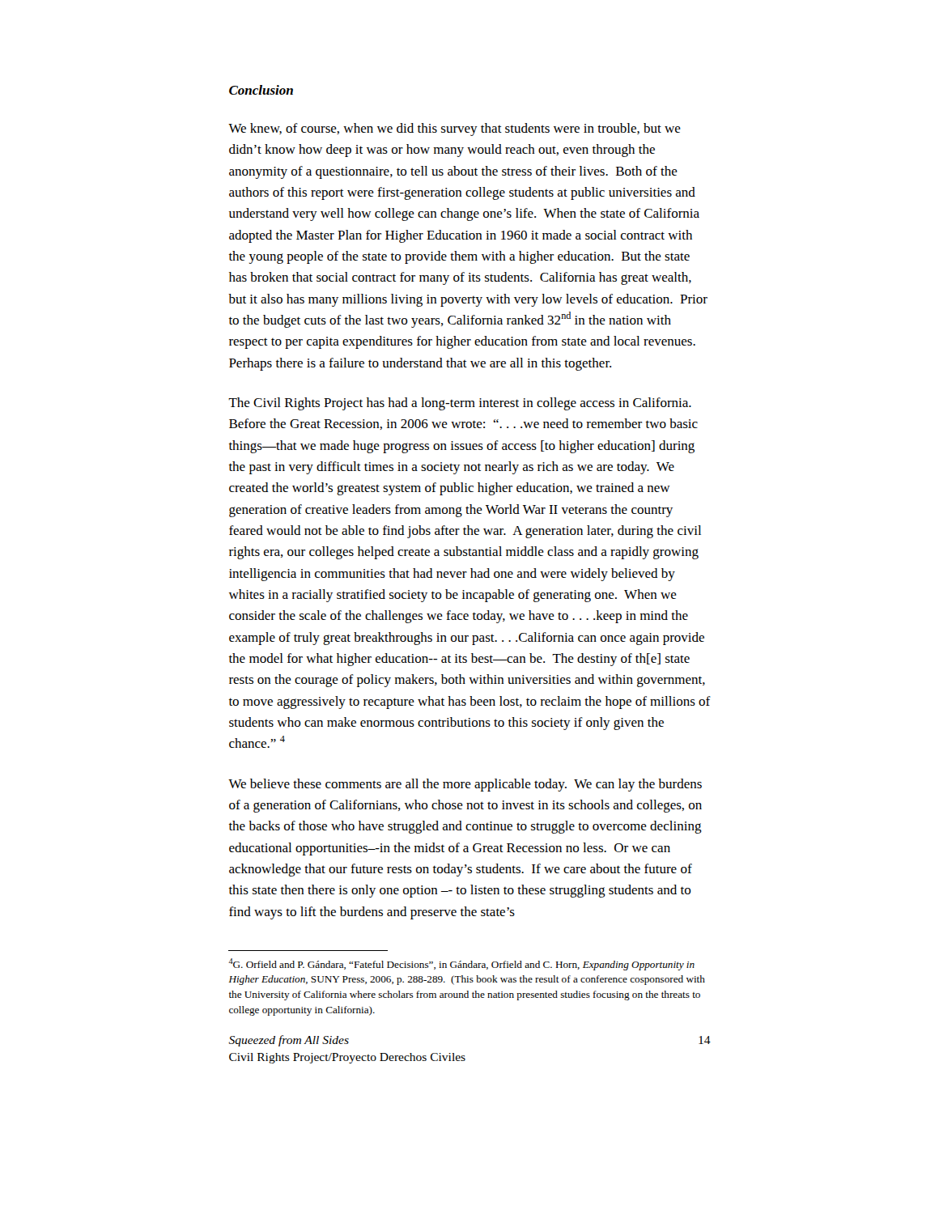Conclusion
We knew, of course, when we did this survey that students were in trouble, but we didn’t know how deep it was or how many would reach out, even through the anonymity of a questionnaire, to tell us about the stress of their lives. Both of the authors of this report were first-generation college students at public universities and understand very well how college can change one’s life. When the state of California adopted the Master Plan for Higher Education in 1960 it made a social contract with the young people of the state to provide them with a higher education. But the state has broken that social contract for many of its students. California has great wealth, but it also has many millions living in poverty with very low levels of education. Prior to the budget cuts of the last two years, California ranked 32nd in the nation with respect to per capita expenditures for higher education from state and local revenues. Perhaps there is a failure to understand that we are all in this together.
The Civil Rights Project has had a long-term interest in college access in California. Before the Great Recession, in 2006 we wrote: “. . . .we need to remember two basic things—that we made huge progress on issues of access [to higher education] during the past in very difficult times in a society not nearly as rich as we are today. We created the world’s greatest system of public higher education, we trained a new generation of creative leaders from among the World War II veterans the country feared would not be able to find jobs after the war. A generation later, during the civil rights era, our colleges helped create a substantial middle class and a rapidly growing intelligencia in communities that had never had one and were widely believed by whites in a racially stratified society to be incapable of generating one. When we consider the scale of the challenges we face today, we have to . . . .keep in mind the example of truly great breakthroughs in our past. . . .California can once again provide the model for what higher education-- at its best—can be. The destiny of th[e] state rests on the courage of policy makers, both within universities and within government, to move aggressively to recapture what has been lost, to reclaim the hope of millions of students who can make enormous contributions to this society if only given the chance.” 4
We believe these comments are all the more applicable today. We can lay the burdens of a generation of Californians, who chose not to invest in its schools and colleges, on the backs of those who have struggled and continue to struggle to overcome declining educational opportunities–-in the midst of a Great Recession no less. Or we can acknowledge that our future rests on today’s students. If we care about the future of this state then there is only one option –- to listen to these struggling students and to find ways to lift the burdens and preserve the state’s
4 G. Orfield and P. Gándara, “Fateful Decisions”, in Gándara, Orfield and C. Horn, Expanding Opportunity in Higher Education, SUNY Press, 2006, p. 288-289. (This book was the result of a conference cosponsored with the University of California where scholars from around the nation presented studies focusing on the threats to college opportunity in California).
Squeezed from All Sides 14 Civil Rights Project/Proyecto Derechos Civiles